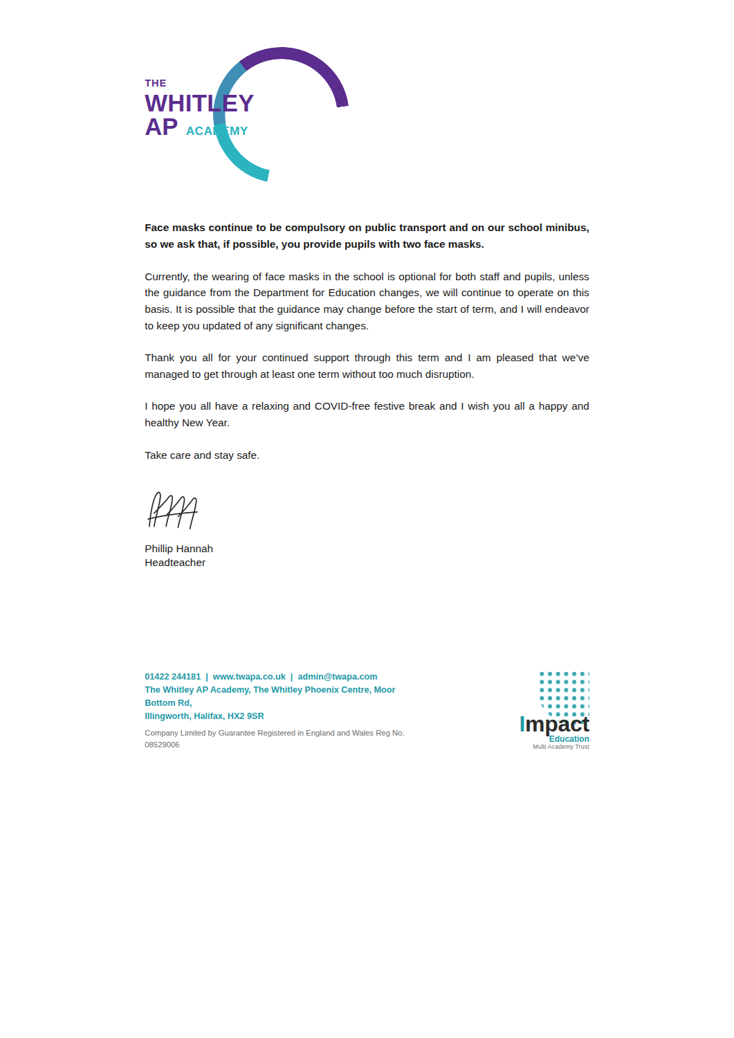THE WHITLEY AP ACADEMY
Face masks continue to be compulsory on public transport and on our school minibus, so we ask that, if possible, you provide pupils with two face masks.
Currently, the wearing of face masks in the school is optional for both staff and pupils, unless the guidance from the Department for Education changes, we will continue to operate on this basis. It is possible that the guidance may change before the start of term, and I will endeavor to keep you updated of any significant changes.
Thank you all for your continued support through this term and I am pleased that we’ve managed to get through at least one term without too much disruption.
I hope you all have a relaxing and COVID-free festive break and I wish you all a happy and healthy New Year.
Take care and stay safe.
Phillip Hannah
Headteacher
01422 244181 | www.twapa.co.uk | admin@twapa.com
The Whitley AP Academy, The Whitley Phoenix Centre, Moor Bottom Rd,
Illingworth, Halifax, HX2 9SR
Company Limited by Guarantee Registered in England and Wales Reg No. 08529006
Impact
EducationMulti Academy Trust